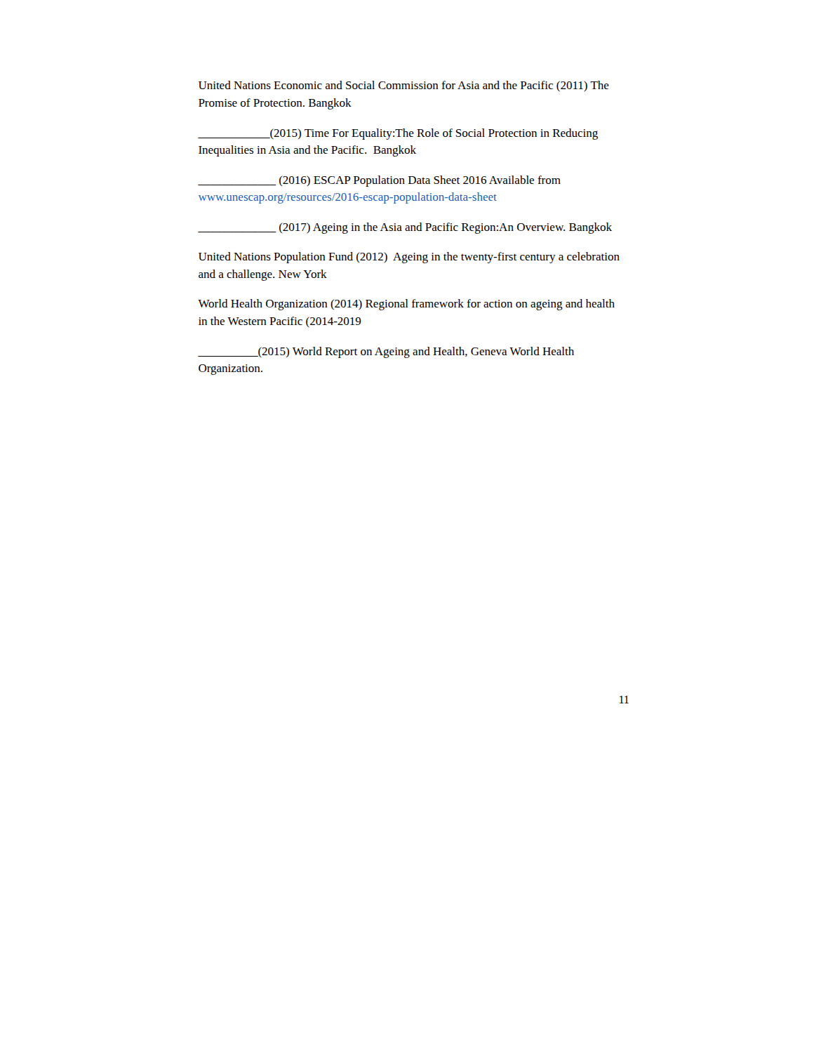United Nations Economic and Social Commission for Asia and the Pacific (2011) The Promise of Protection. Bangkok
____________(2015) Time For Equality:The Role of Social Protection in Reducing Inequalities in Asia and the Pacific. Bangkok
_____________ (2016) ESCAP Population Data Sheet 2016 Available from www.unescap.org/resources/2016-escap-population-data-sheet
_____________ (2017) Ageing in the Asia and Pacific Region:An Overview. Bangkok
United Nations Population Fund (2012) Ageing in the twenty-first century a celebration and a challenge. New York
World Health Organization (2014) Regional framework for action on ageing and health in the Western Pacific (2014-2019
__________(2015) World Report on Ageing and Health, Geneva World Health Organization.
11